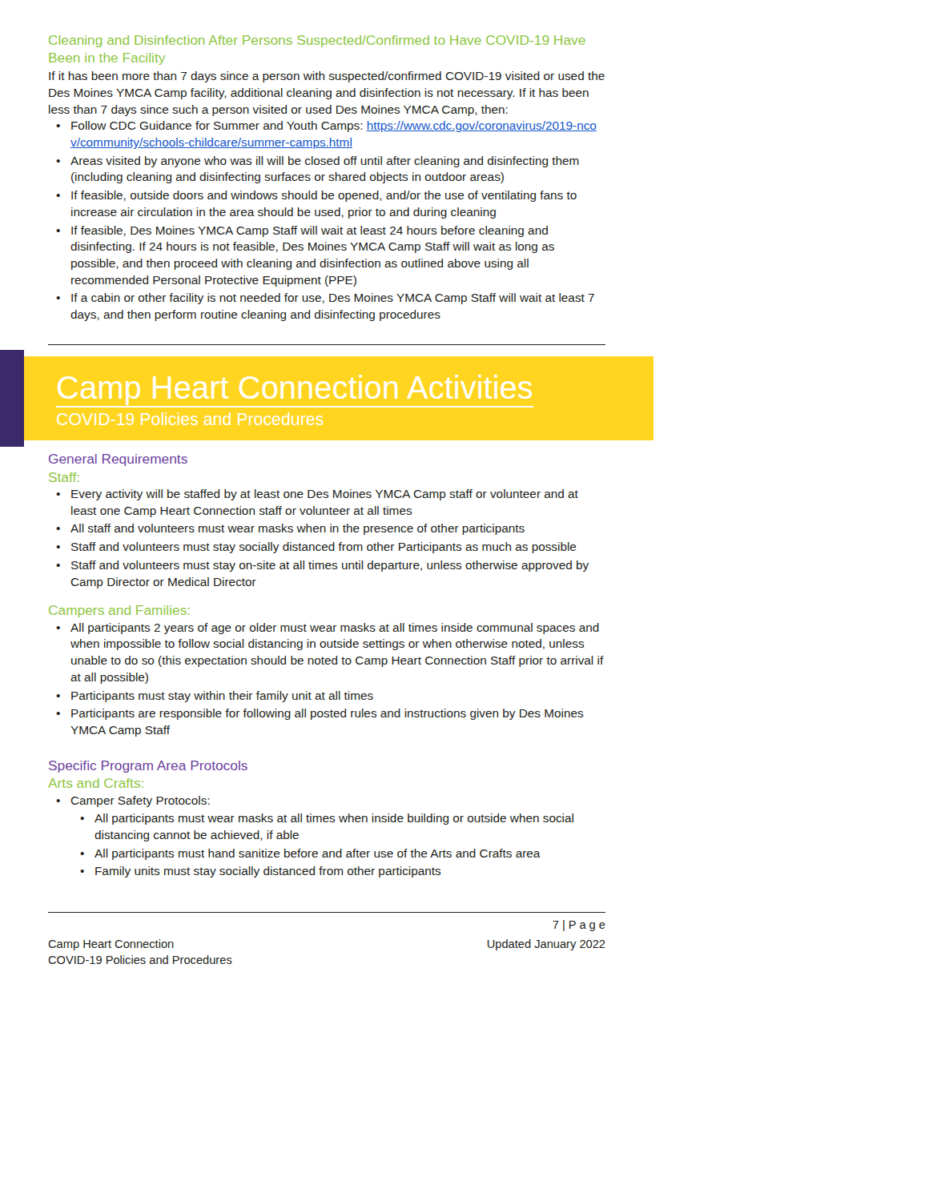Cleaning and Disinfection After Persons Suspected/Confirmed to Have COVID-19 Have Been in the Facility
If it has been more than 7 days since a person with suspected/confirmed COVID-19 visited or used the Des Moines YMCA Camp facility, additional cleaning and disinfection is not necessary. If it has been less than 7 days since such a person visited or used Des Moines YMCA Camp, then:
Follow CDC Guidance for Summer and Youth Camps: https://www.cdc.gov/coronavirus/2019-ncov/community/schools-childcare/summer-camps.html
Areas visited by anyone who was ill will be closed off until after cleaning and disinfecting them (including cleaning and disinfecting surfaces or shared objects in outdoor areas)
If feasible, outside doors and windows should be opened, and/or the use of ventilating fans to increase air circulation in the area should be used, prior to and during cleaning
If feasible, Des Moines YMCA Camp Staff will wait at least 24 hours before cleaning and disinfecting. If 24 hours is not feasible, Des Moines YMCA Camp Staff will wait as long as possible, and then proceed with cleaning and disinfection as outlined above using all recommended Personal Protective Equipment (PPE)
If a cabin or other facility is not needed for use, Des Moines YMCA Camp Staff will wait at least 7 days, and then perform routine cleaning and disinfecting procedures
Camp Heart Connection Activities
COVID-19 Policies and Procedures
General Requirements
Staff:
Every activity will be staffed by at least one Des Moines YMCA Camp staff or volunteer and at least one Camp Heart Connection staff or volunteer at all times
All staff and volunteers must wear masks when in the presence of other participants
Staff and volunteers must stay socially distanced from other Participants as much as possible
Staff and volunteers must stay on-site at all times until departure, unless otherwise approved by Camp Director or Medical Director
Campers and Families:
All participants 2 years of age or older must wear masks at all times inside communal spaces and when impossible to follow social distancing in outside settings or when otherwise noted, unless unable to do so (this expectation should be noted to Camp Heart Connection Staff prior to arrival if at all possible)
Participants must stay within their family unit at all times
Participants are responsible for following all posted rules and instructions given by Des Moines YMCA Camp Staff
Specific Program Area Protocols
Arts and Crafts:
Camper Safety Protocols:
All participants must wear masks at all times when inside building or outside when social distancing cannot be achieved, if able
All participants must hand sanitize before and after use of the Arts and Crafts area
Family units must stay socially distanced from other participants
7 | P a g e
Camp Heart Connection
COVID-19 Policies and Procedures
Updated January 2022